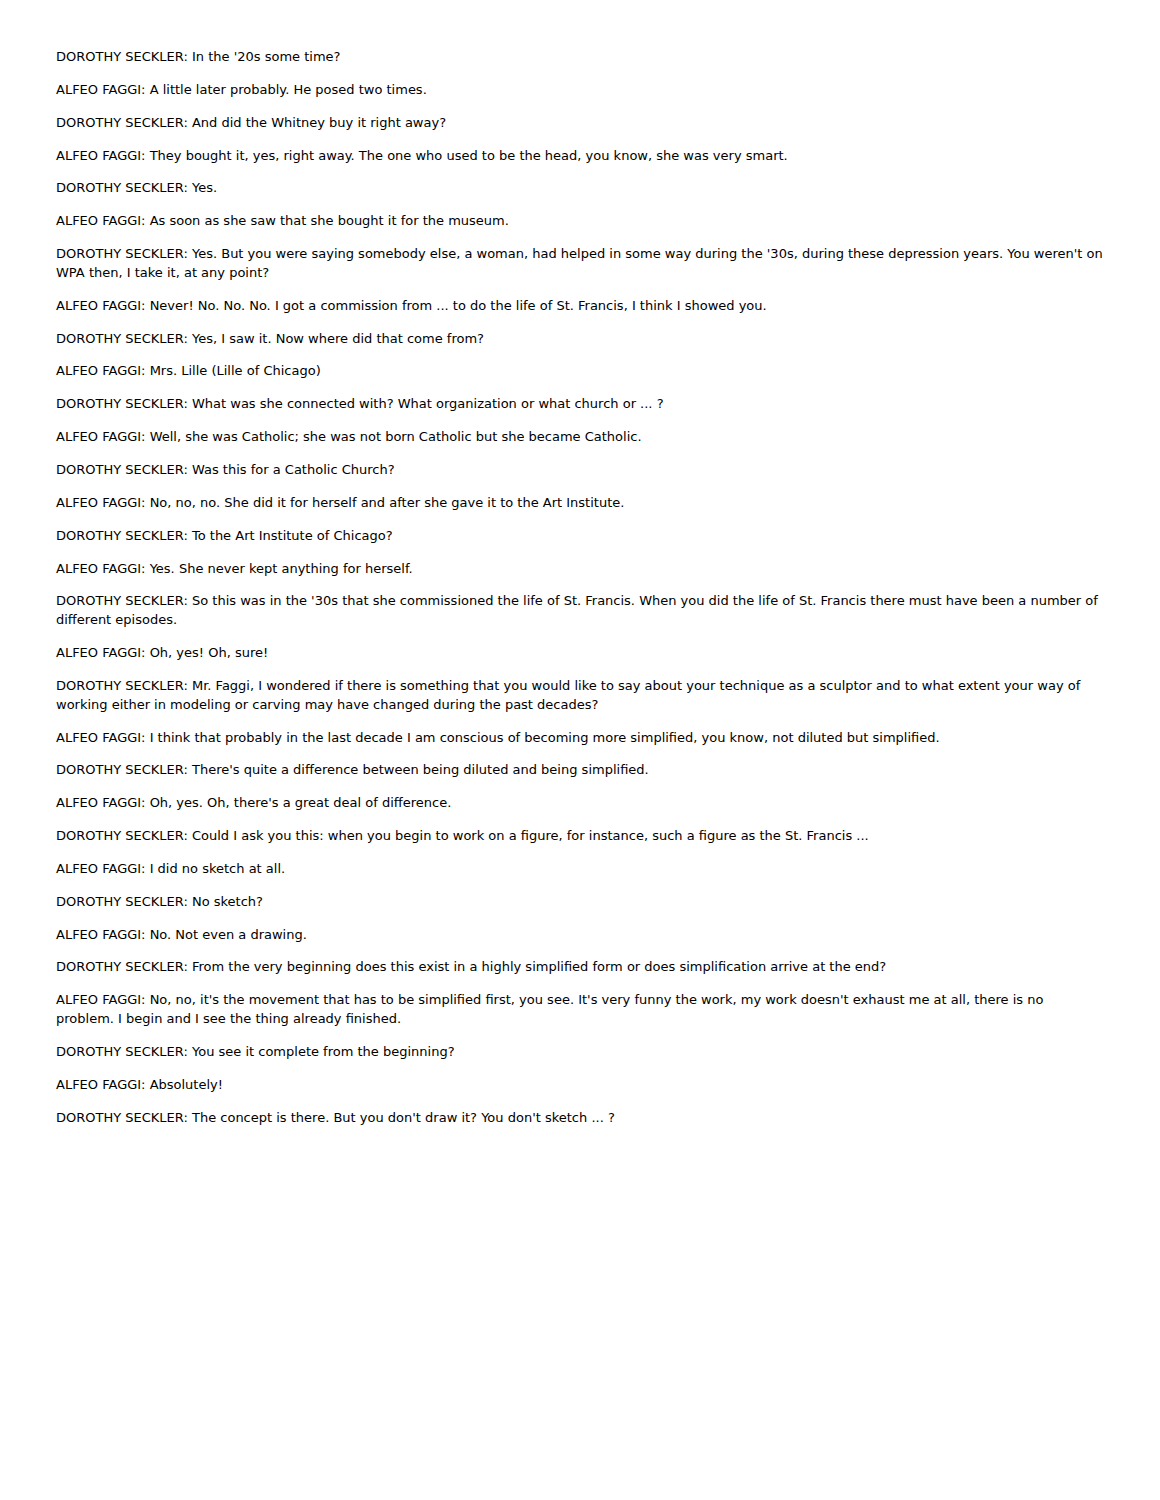DOROTHY SECKLER: In the '20s some time?
ALFEO FAGGI: A little later probably. He posed two times.
DOROTHY SECKLER: And did the Whitney buy it right away?
ALFEO FAGGI: They bought it, yes, right away. The one who used to be the head, you know, she was very smart.
DOROTHY SECKLER: Yes.
ALFEO FAGGI: As soon as she saw that she bought it for the museum.
DOROTHY SECKLER: Yes. But you were saying somebody else, a woman, had helped in some way during the '30s, during these depression years. You weren't on WPA then, I take it, at any point?
ALFEO FAGGI: Never! No. No. No. I got a commission from ... to do the life of St. Francis, I think I showed you.
DOROTHY SECKLER: Yes, I saw it. Now where did that come from?
ALFEO FAGGI: Mrs. Lille (Lille of Chicago)
DOROTHY SECKLER: What was she connected with? What organization or what church or ... ?
ALFEO FAGGI: Well, she was Catholic; she was not born Catholic but she became Catholic.
DOROTHY SECKLER: Was this for a Catholic Church?
ALFEO FAGGI: No, no, no. She did it for herself and after she gave it to the Art Institute.
DOROTHY SECKLER: To the Art Institute of Chicago?
ALFEO FAGGI: Yes. She never kept anything for herself.
DOROTHY SECKLER: So this was in the '30s that she commissioned the life of St. Francis. When you did the life of St. Francis there must have been a number of different episodes.
ALFEO FAGGI: Oh, yes! Oh, sure!
DOROTHY SECKLER: Mr. Faggi, I wondered if there is something that you would like to say about your technique as a sculptor and to what extent your way of working either in modeling or carving may have changed during the past decades?
ALFEO FAGGI: I think that probably in the last decade I am conscious of becoming more simplified, you know, not diluted but simplified.
DOROTHY SECKLER: There's quite a difference between being diluted and being simplified.
ALFEO FAGGI: Oh, yes. Oh, there's a great deal of difference.
DOROTHY SECKLER: Could I ask you this: when you begin to work on a figure, for instance, such a figure as the St. Francis ...
ALFEO FAGGI: I did no sketch at all.
DOROTHY SECKLER: No sketch?
ALFEO FAGGI: No. Not even a drawing.
DOROTHY SECKLER: From the very beginning does this exist in a highly simplified form or does simplification arrive at the end?
ALFEO FAGGI: No, no, it's the movement that has to be simplified first, you see. It's very funny the work, my work doesn't exhaust me at all, there is no problem. I begin and I see the thing already finished.
DOROTHY SECKLER: You see it complete from the beginning?
ALFEO FAGGI: Absolutely!
DOROTHY SECKLER: The concept is there. But you don't draw it? You don't sketch ... ?